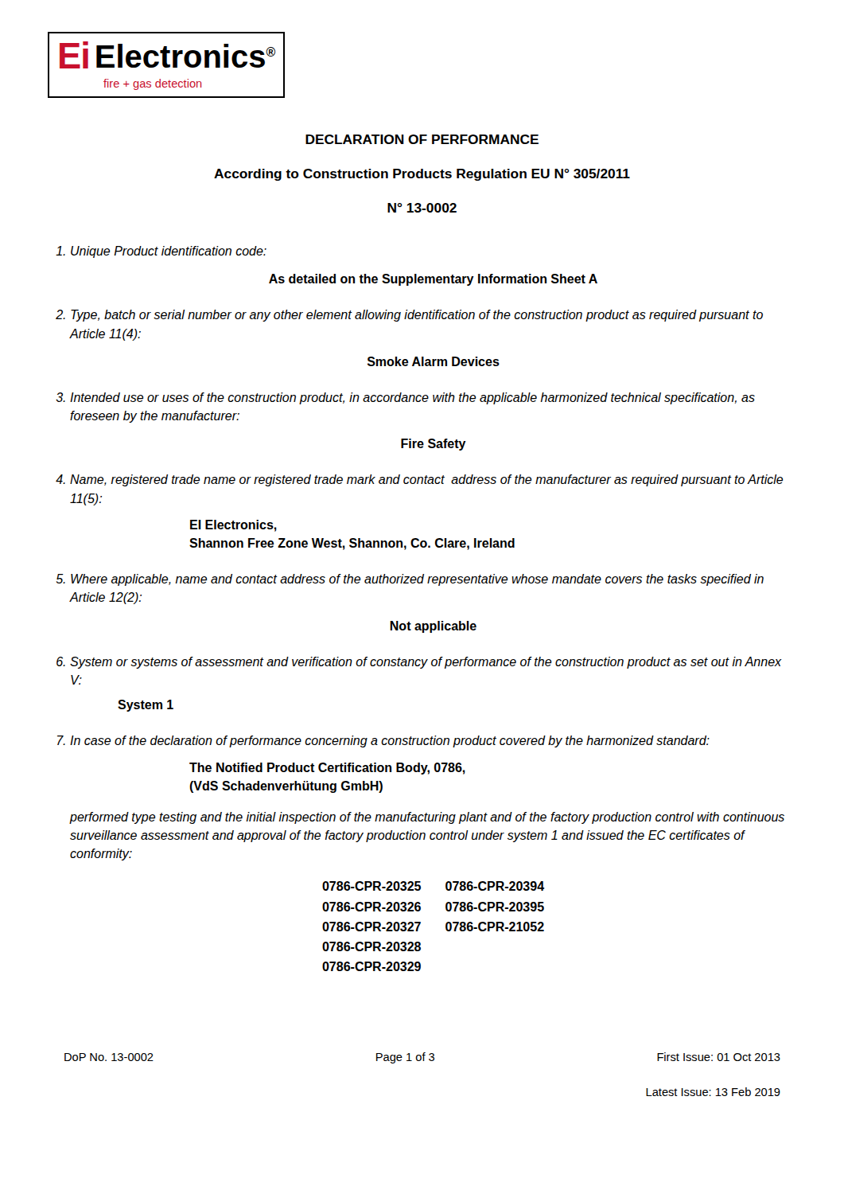Ei Electronics®
fire + gas detection
DECLARATION OF PERFORMANCE
According to Construction Products Regulation EU N° 305/2011
N° 13-0002
Unique Product identification code:
As detailed on the Supplementary Information Sheet A
Type, batch or serial number or any other element allowing identification of the construction product as required pursuant to Article 11(4):
Smoke Alarm Devices
Intended use or uses of the construction product, in accordance with the applicable harmonized technical specification, as foreseen by the manufacturer:
Fire Safety
Name, registered trade name or registered trade mark and contact address of the manufacturer as required pursuant to Article 11(5):
EI Electronics,
Shannon Free Zone West, Shannon, Co. Clare, Ireland
Where applicable, name and contact address of the authorized representative whose mandate covers the tasks specified in Article 12(2):
Not applicable
System or systems of assessment and verification of constancy of performance of the construction product as set out in Annex V:
System 1
In case of the declaration of performance concerning a construction product covered by the harmonized standard:
The Notified Product Certification Body, 0786,
(VdS Schadenverhütung GmbH)
performed type testing and the initial inspection of the manufacturing plant and of the factory production control with continuous surveillance assessment and approval of the factory production control under system 1 and issued the EC certificates of conformity:
| 0786-CPR-20325 | 0786-CPR-20394 |
| 0786-CPR-20326 | 0786-CPR-20395 |
| 0786-CPR-20327 | 0786-CPR-21052 |
| 0786-CPR-20328 | |
| 0786-CPR-20329 | |
DoP No. 13-0002 Page 1 of 3 First Issue: 01 Oct 2013
Latest Issue: 13 Feb 2019